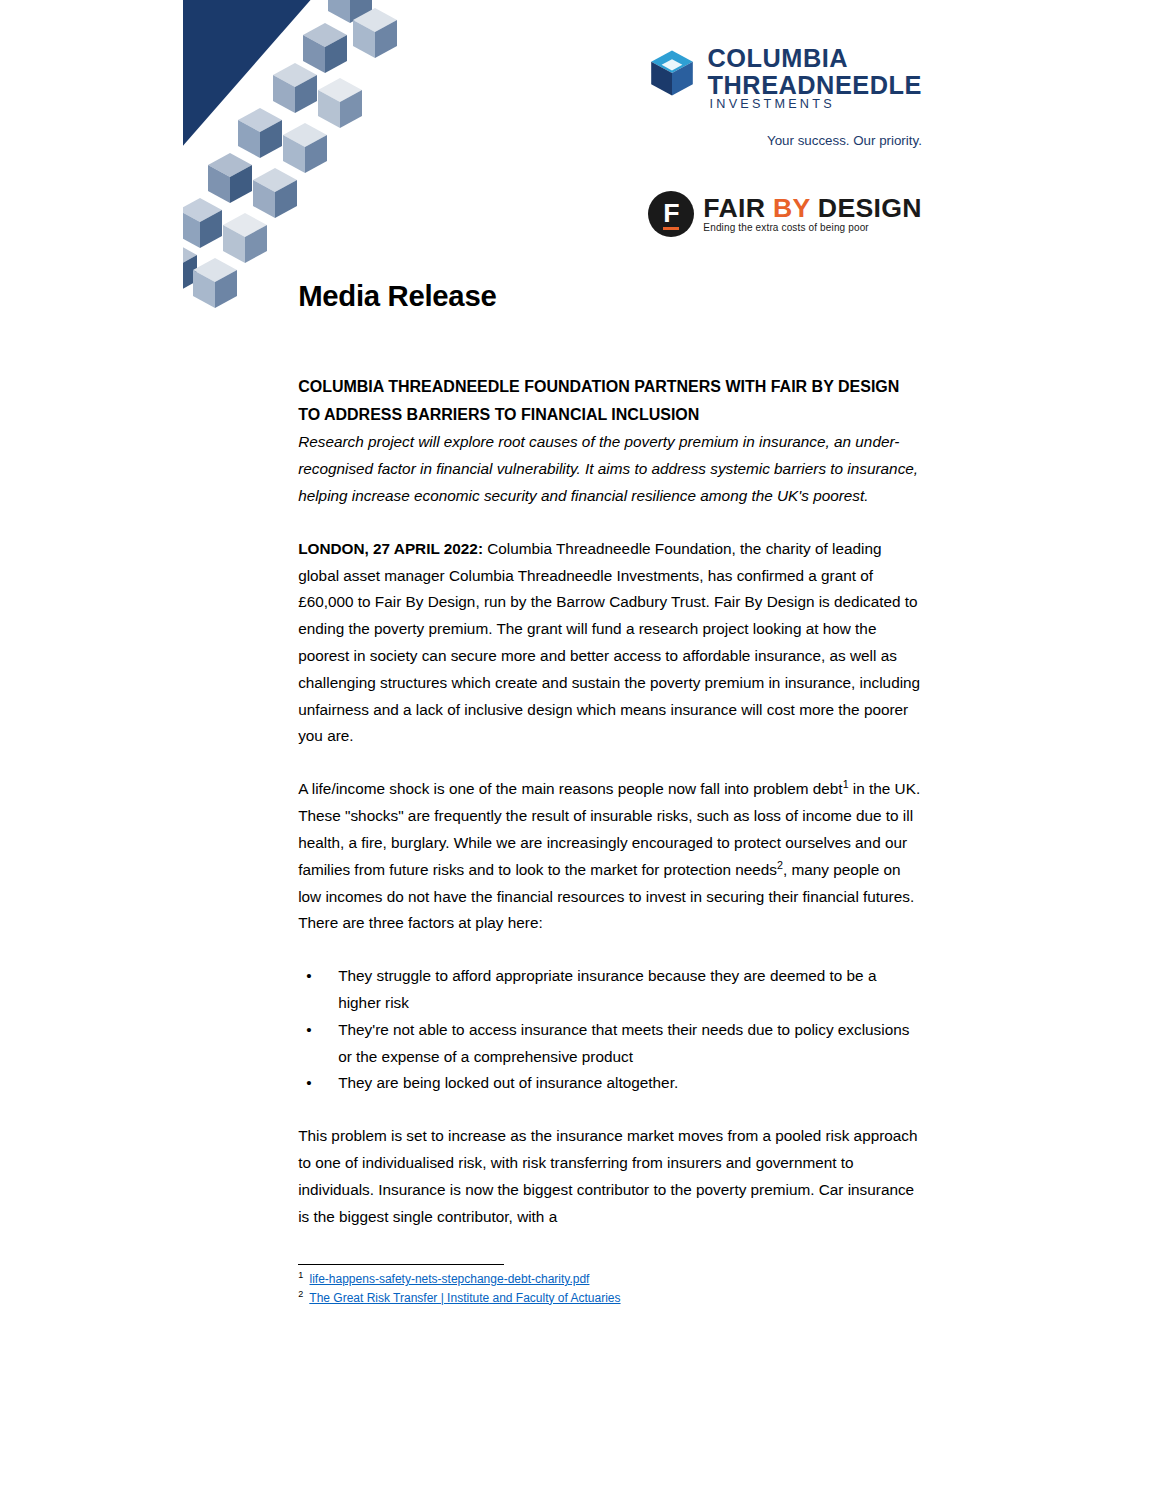COLUMBIA
THREADNEEDLE
INVESTMENTS
Your success. Our priority.
F
FAIR BY DESIGN
Ending the extra costs of being poor
Media Release
COLUMBIA THREADNEEDLE FOUNDATION PARTNERS WITH FAIR BY DESIGN TO ADDRESS BARRIERS TO FINANCIAL INCLUSION
Research project will explore root causes of the poverty premium in insurance, an under-recognised factor in financial vulnerability. It aims to address systemic barriers to insurance, helping increase economic security and financial resilience among the UK's poorest.
LONDON, 27 APRIL 2022: Columbia Threadneedle Foundation, the charity of leading global asset manager Columbia Threadneedle Investments, has confirmed a grant of £60,000 to Fair By Design, run by the Barrow Cadbury Trust. Fair By Design is dedicated to ending the poverty premium. The grant will fund a research project looking at how the poorest in society can secure more and better access to affordable insurance, as well as challenging structures which create and sustain the poverty premium in insurance, including unfairness and a lack of inclusive design which means insurance will cost more the poorer you are.
A life/income shock is one of the main reasons people now fall into problem debt1 in the UK. These "shocks" are frequently the result of insurable risks, such as loss of income due to ill health, a fire, burglary. While we are increasingly encouraged to protect ourselves and our families from future risks and to look to the market for protection needs2, many people on low incomes do not have the financial resources to invest in securing their financial futures. There are three factors at play here:
They struggle to afford appropriate insurance because they are deemed to be a higher risk
They're not able to access insurance that meets their needs due to policy exclusions or the expense of a comprehensive product
They are being locked out of insurance altogether.
This problem is set to increase as the insurance market moves from a pooled risk approach to one of individualised risk, with risk transferring from insurers and government to individuals. Insurance is now the biggest contributor to the poverty premium. Car insurance is the biggest single contributor, with a
1 life-happens-safety-nets-stepchange-debt-charity.pdf
2 The Great Risk Transfer | Institute and Faculty of Actuaries